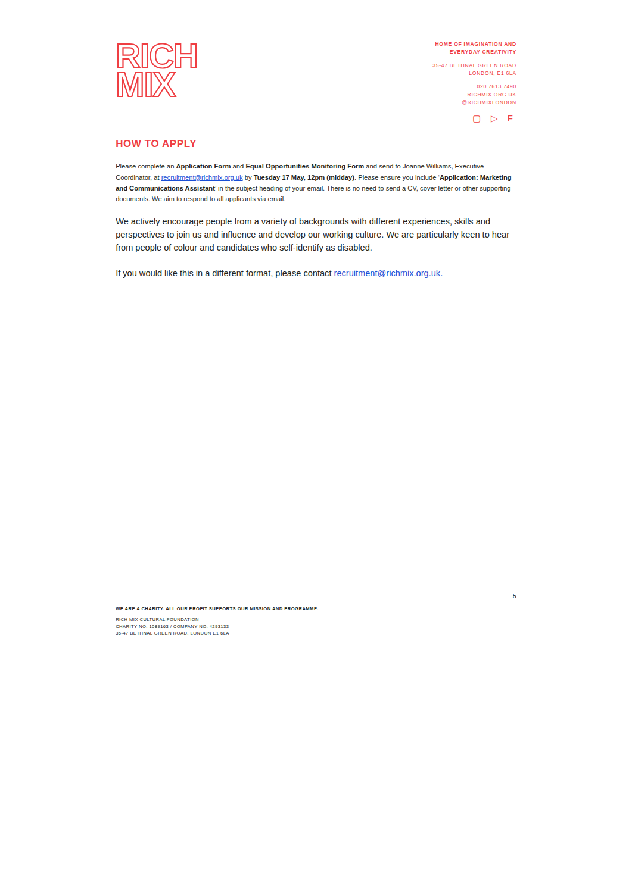Rich Mix
Home of imagination and
everyday creativity
35-47 Bethnal Green Road
London, E1 6LA
020 7613 7490
richmix.org.uk
@richmixlondon
▢ ▷ f
How to apply
Please complete an Application Form and Equal Opportunities Monitoring Form and send to Joanne Williams, Executive Coordinator, at recruitment@richmix.org.uk by Tuesday 17 May, 12pm (midday). Please ensure you include ‘Application: Marketing and Communications Assistant’ in the subject heading of your email. There is no need to send a CV, cover letter or other supporting documents. We aim to respond to all applicants via email.
We actively encourage people from a variety of backgrounds with different experiences, skills and perspectives to join us and influence and develop our working culture. We are particularly keen to hear from people of colour and candidates who self-identify as disabled.
If you would like this in a different format, please contact recruitment@richmix.org.uk.
5
We are a charity. All our profit supports our mission and programme.
Rich Mix Cultural Foundation
Charity no: 1089163 / Company no: 4293133
35-47 Bethnal Green Road, London E1 6LA